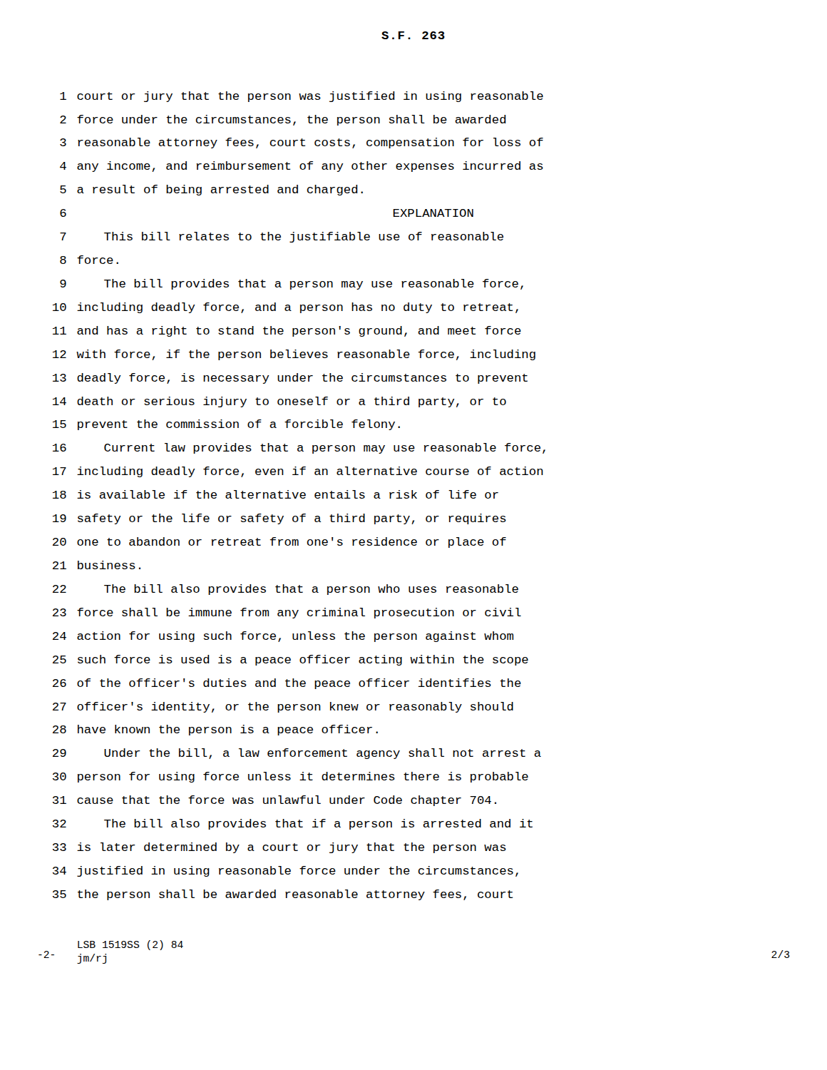S.F. 263
court or jury that the person was justified in using reasonable
force under the circumstances, the person shall be awarded
reasonable attorney fees, court costs, compensation for loss of
any income, and reimbursement of any other expenses incurred as
a result of being arrested and charged.
EXPLANATION
This bill relates to the justifiable use of reasonable
force.
The bill provides that a person may use reasonable force,
including deadly force, and a person has no duty to retreat,
and has a right to stand the person's ground, and meet force
with force, if the person believes reasonable force, including
deadly force, is necessary under the circumstances to prevent
death or serious injury to oneself or a third party, or to
prevent the commission of a forcible felony.
Current law provides that a person may use reasonable force,
including deadly force, even if an alternative course of action
is available if the alternative entails a risk of life or
safety or the life or safety of a third party, or requires
one to abandon or retreat from one's residence or place of
business.
The bill also provides that a person who uses reasonable
force shall be immune from any criminal prosecution or civil
action for using such force, unless the person against whom
such force is used is a peace officer acting within the scope
of the officer's duties and the peace officer identifies the
officer's identity, or the person knew or reasonably should
have known the person is a peace officer.
Under the bill, a law enforcement agency shall not arrest a
person for using force unless it determines there is probable
cause that the force was unlawful under Code chapter 704.
The bill also provides that if a person is arrested and it
is later determined by a court or jury that the person was
justified in using reasonable force under the circumstances,
the person shall be awarded reasonable attorney fees, court
-2-
LSB 1519SS (2) 84
jm/rj
2/3